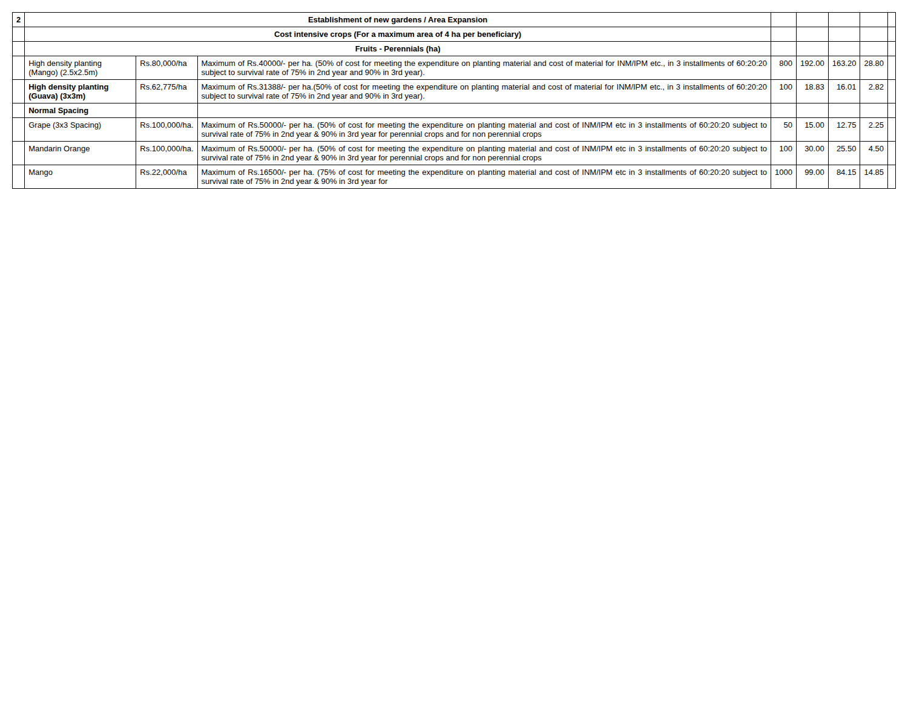| 2 | Establishment of new gardens / Area Expansion | | | | | |
| | Cost intensive crops (For a maximum area of 4 ha per beneficiary) | | | | | |
| | Fruits - Perennials (ha) | | | | | |
| | High density planting (Mango) (2.5x2.5m) | Rs.80,000/ha | Maximum of Rs.40000/- per ha. (50% of cost for meeting the expenditure on planting material and cost of material for INM/IPM etc., in 3 installments of 60:20:20 subject to survival rate of 75% in 2nd year and 90% in 3rd year). | 800 | 192.00 | 163.20 | 28.80 | |
| | High density planting (Guava) (3x3m) | Rs.62,775/ha | Maximum of Rs.31388/- per ha.(50% of cost for meeting the expenditure on planting material and cost of material for INM/IPM etc., in 3 installments of 60:20:20 subject to survival rate of 75% in 2nd year and 90% in 3rd year). | 100 | 18.83 | 16.01 | 2.82 | |
| | Normal Spacing | | | | | | | |
| | Grape (3x3 Spacing) | Rs.100,000/ha. | Maximum of Rs.50000/- per ha. (50% of cost for meeting the expenditure on planting material and cost of INM/IPM etc in 3 installments of 60:20:20 subject to survival rate of 75% in 2nd year & 90% in 3rd year for perennial crops and for non perennial crops | 50 | 15.00 | 12.75 | 2.25 | |
| | Mandarin Orange | Rs.100,000/ha. | Maximum of Rs.50000/- per ha. (50% of cost for meeting the expenditure on planting material and cost of INM/IPM etc in 3 installments of 60:20:20 subject to survival rate of 75% in 2nd year & 90% in 3rd year for perennial crops and for non perennial crops | 100 | 30.00 | 25.50 | 4.50 | |
| | Mango | Rs.22,000/ha | Maximum of Rs.16500/- per ha. (75% of cost for meeting the expenditure on planting material and cost of INM/IPM etc in 3 installments of 60:20:20 subject to survival rate of 75% in 2nd year & 90% in 3rd year for | 1000 | 99.00 | 84.15 | 14.85 | |